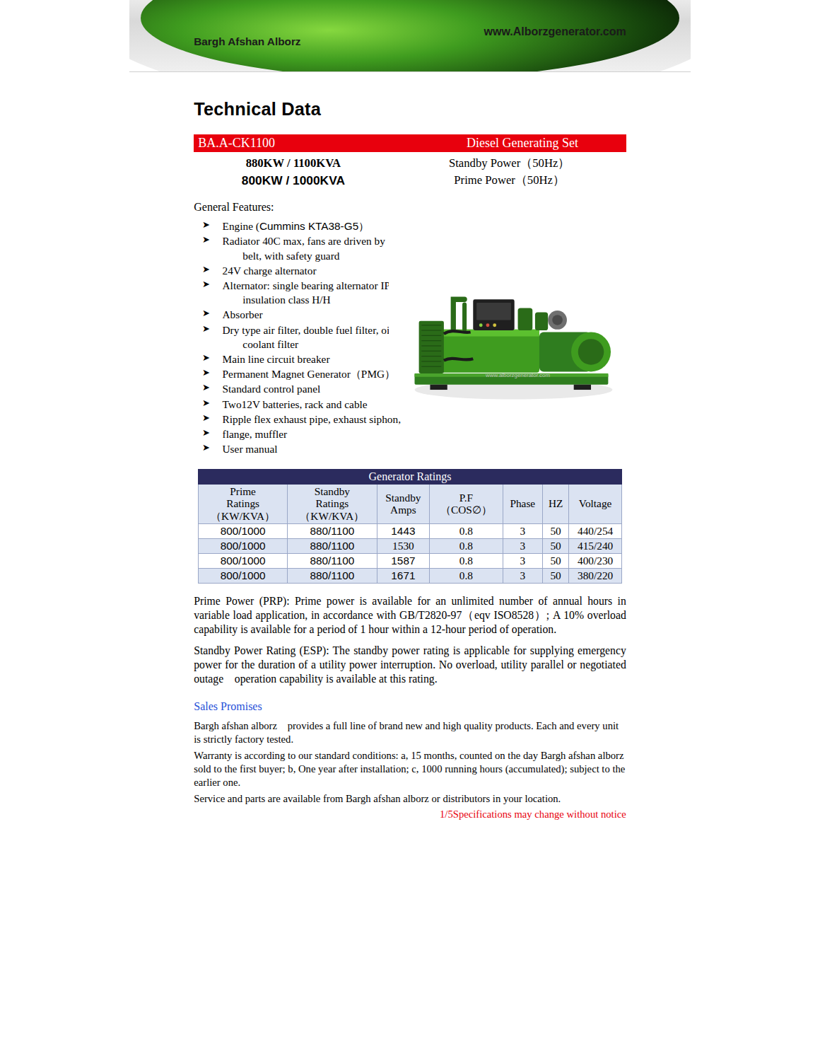Bargh Afshan Alborz
www.Alborzgenerator.com
Technical Data
| BA.A-CK1100 | Diesel Generating Set |
| 880KW / 1100KVA | Standby Power（50Hz） |
| 800KW / 1000KVA | Prime Power（50Hz） |
General Features:
Engine (Cummins KTA38-G5）
Radiator 40C max, fans are driven by belt, with safety guard
24V charge alternator
Alternator: single bearing alternator IP23, insulation class H/H
Absorber
Dry type air filter, double fuel filter, oil filter, coolant filter
Main line circuit breaker
Permanent Magnet Generator（PMG）
Standard control panel
Two12V batteries, rack and cable
Ripple flex exhaust pipe, exhaust siphon,
flange, muffler
User manual
www.alborzgenerator.com
| Generator Ratings |
| --- |
| Prime Ratings （KW/KVA） | Standby Ratings （KW/KVA） | Standby Amps | P.F （COS∅） | Phase | HZ | Voltage |
| 800/1000 | 880/1100 | 1443 | 0.8 | 3 | 50 | 440/254 |
| 800/1000 | 880/1100 | 1530 | 0.8 | 3 | 50 | 415/240 |
| 800/1000 | 880/1100 | 1587 | 0.8 | 3 | 50 | 400/230 |
| 800/1000 | 880/1100 | 1671 | 0.8 | 3 | 50 | 380/220 |
Prime Power (PRP): Prime power is available for an unlimited number of annual hours in variable load application, in accordance with GB/T2820-97（eqv ISO8528）; A 10% overload capability is available for a period of 1 hour within a 12-hour period of operation.
Standby Power Rating (ESP): The standby power rating is applicable for supplying emergency power for the duration of a utility power interruption. No overload, utility parallel or negotiated outage operation capability is available at this rating.
Sales Promises
Bargh afshan alborz provides a full line of brand new and high quality products. Each and every unit is strictly factory tested.
Warranty is according to our standard conditions: a, 15 months, counted on the day Bargh afshan alborz sold to the first buyer; b, One year after installation; c, 1000 running hours (accumulated); subject to the earlier one.
Service and parts are available from Bargh afshan alborz or distributors in your location.
1/5 Specifications may change without notice